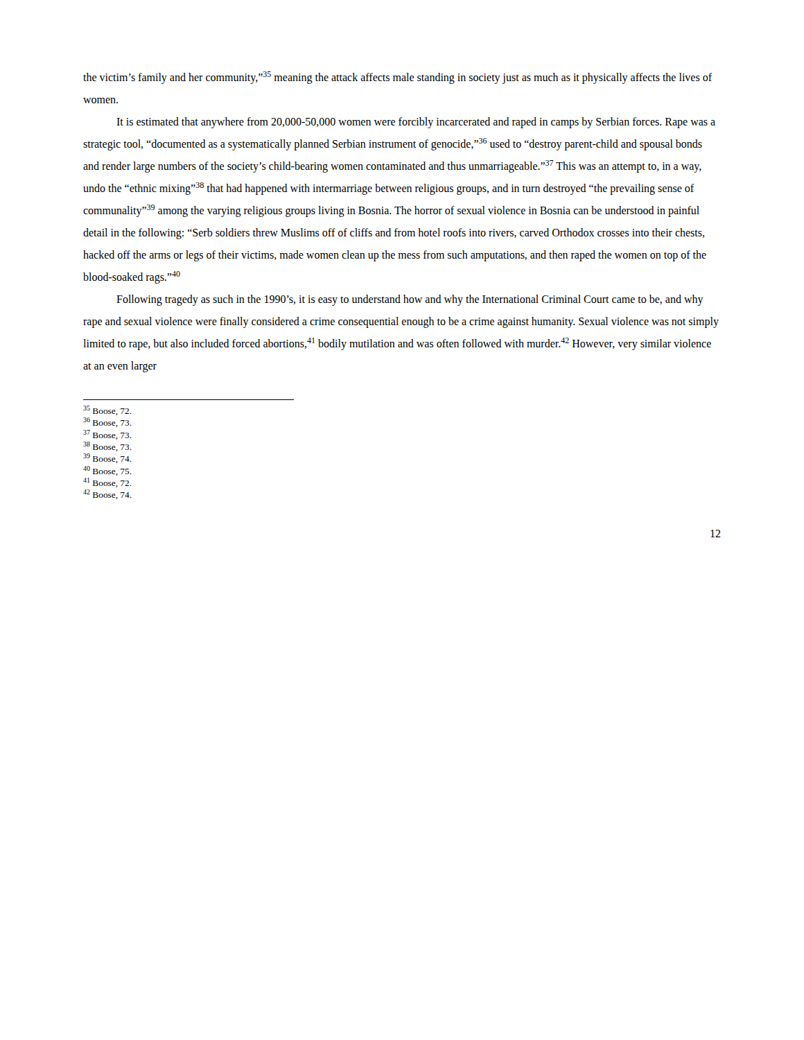the victim’s family and her community,”35 meaning the attack affects male standing in society just as much as it physically affects the lives of women.
It is estimated that anywhere from 20,000-50,000 women were forcibly incarcerated and raped in camps by Serbian forces. Rape was a strategic tool, “documented as a systematically planned Serbian instrument of genocide,”36 used to “destroy parent-child and spousal bonds and render large numbers of the society’s child-bearing women contaminated and thus unmarriageable.”37 This was an attempt to, in a way, undo the “ethnic mixing”38 that had happened with intermarriage between religious groups, and in turn destroyed “the prevailing sense of communality”39 among the varying religious groups living in Bosnia. The horror of sexual violence in Bosnia can be understood in painful detail in the following: “Serb soldiers threw Muslims off of cliffs and from hotel roofs into rivers, carved Orthodox crosses into their chests, hacked off the arms or legs of their victims, made women clean up the mess from such amputations, and then raped the women on top of the blood-soaked rags.”40
Following tragedy as such in the 1990’s, it is easy to understand how and why the International Criminal Court came to be, and why rape and sexual violence were finally considered a crime consequential enough to be a crime against humanity. Sexual violence was not simply limited to rape, but also included forced abortions,41 bodily mutilation and was often followed with murder.42 However, very similar violence at an even larger
35 Boose, 72.
36 Boose, 73.
37 Boose, 73.
38 Boose, 73.
39 Boose, 74.
40 Boose, 75.
41 Boose, 72.
42 Boose, 74.
12